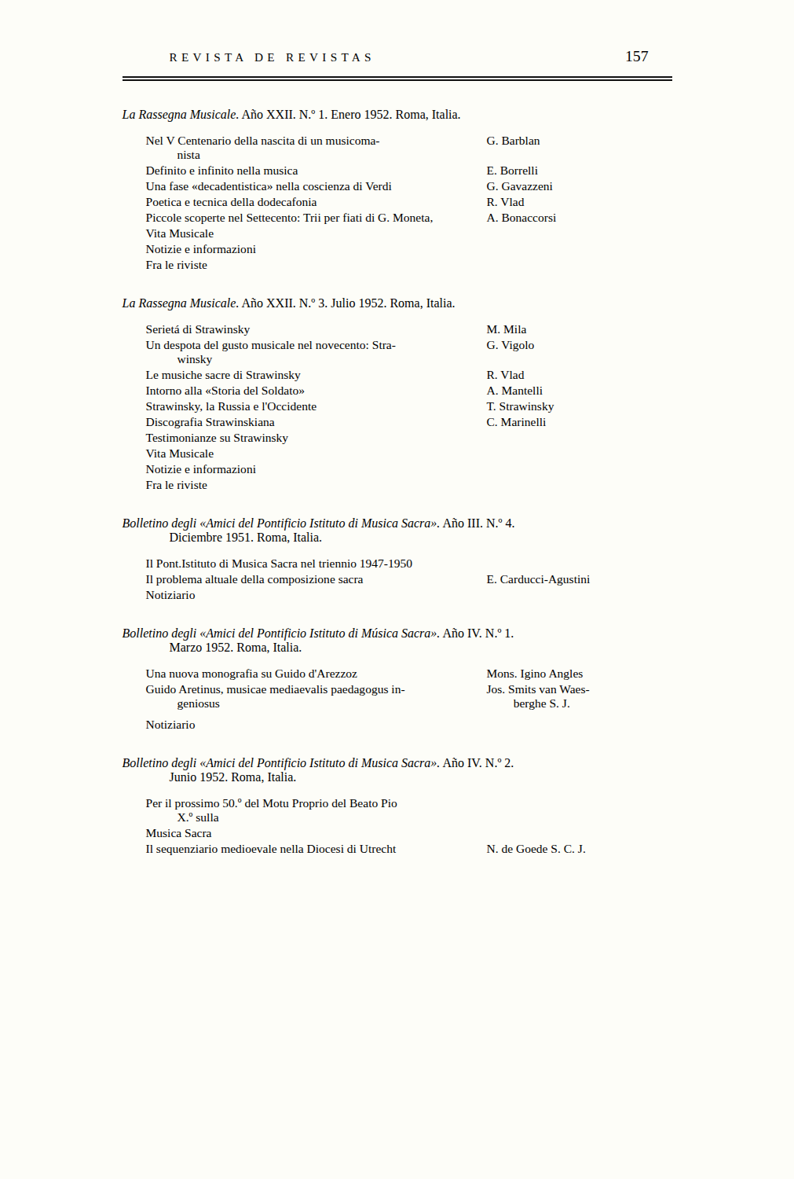Revista de Revistas 157
La Rassegna Musicale. Año XXII. N.º 1. Enero 1952. Roma, Italia.
| Nel V Centenario della nascita di un musicoma- nista | G. Barblan |
| Definito e infinito nella musica | E. Borrelli |
| Una fase «decadentistica» nella coscienza di Verdi | G. Gavazzeni |
| Poetica e tecnica della dodecafonia | R. Vlad |
| Piccole scoperte nel Settecento: Trii per fiati di G. Moneta, | A. Bonaccorsi |
| Vita Musicale | |
| Notizie e informazioni | |
| Fra le riviste | |
La Rassegna Musicale. Año XXII. N.º 3. Julio 1952. Roma, Italia.
| Serietá di Strawinsky | M. Mila |
| Un despota del gusto musicale nel novecento: Stra- winsky | G. Vigolo |
| Le musiche sacre di Strawinsky | R. Vlad |
| Intorno alla «Storia del Soldato» | A. Mantelli |
| Strawinsky, la Russia e l'Occidente | T. Strawinsky |
| Discografia Strawinskiana | C. Marinelli |
| Testimonianze su Strawinsky | |
| Vita Musicale | |
| Notizie e informazioni | |
| Fra le riviste | |
Bolletino degli «Amici del Pontificio Istituto di Musica Sacra». Año III. N.º 4.Diciembre 1951. Roma, Italia.
| Il Pont.Istituto di Musica Sacra nel triennio 1947-1950 | |
| Il problema altuale della composizione sacra | E. Carducci-Agustini |
| Notiziario | |
Bolletino degli «Amici del Pontificio Istituto di Música Sacra». Año IV. N.º 1.Marzo 1952. Roma, Italia.
| Una nuova monografia su Guido d'Arezzoz | Mons. Igino Angles |
| Guido Aretinus, musicae mediaevalis paedagogus in- geniosus | Jos. Smits van Waes- berghe S. J. |
| Notiziario | |
Bolletino degli «Amici del Pontificio Istituto di Musica Sacra». Año IV. N.º 2.Junio 1952. Roma, Italia.
| Per il prossimo 50.º del Motu Proprio del Beato Pio X.º sulla | |
| Musica Sacra | |
| Il sequenziario medioevale nella Diocesi di Utrecht | N. de Goede S. C. J. |